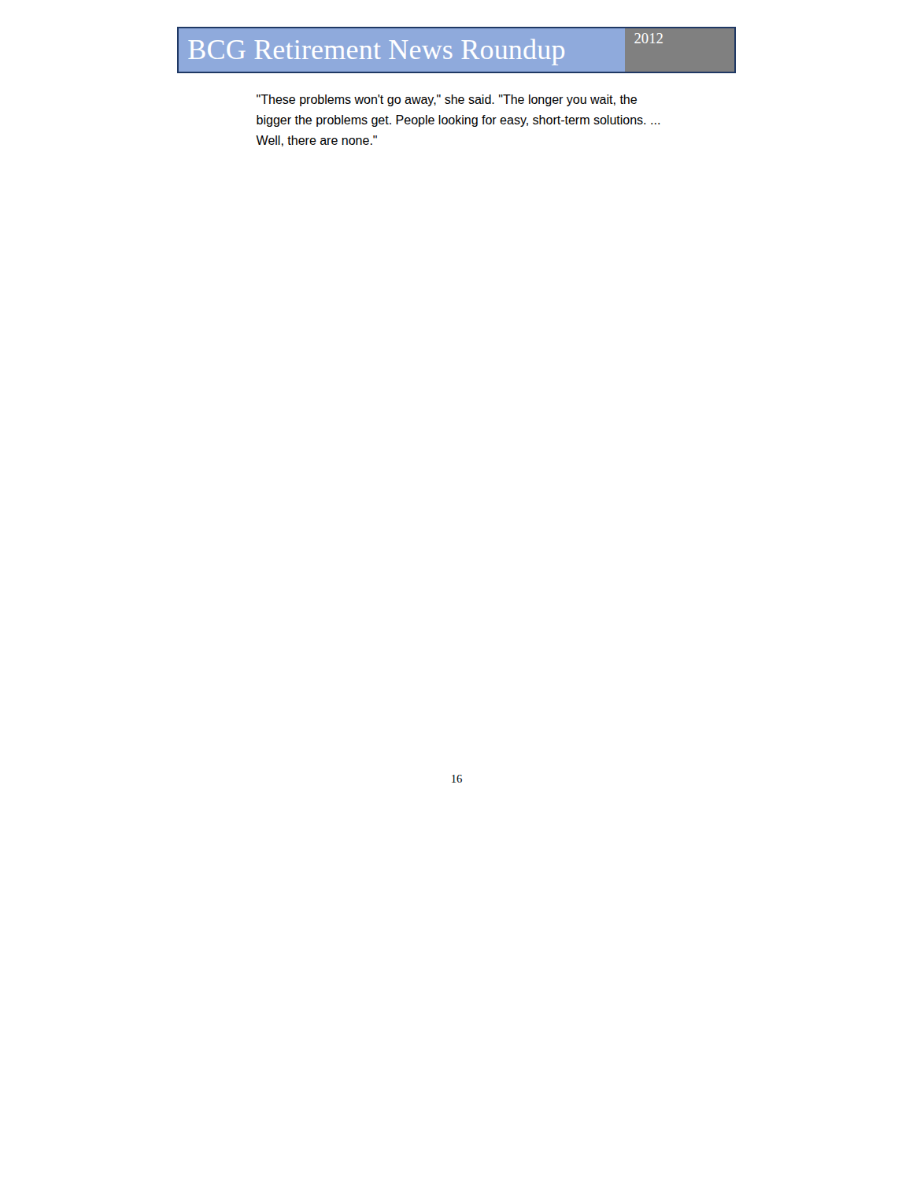BCG Retirement News Roundup
2012
"These problems won't go away," she said. "The longer you wait, the bigger the problems get. People looking for easy, short-term solutions. ... Well, there are none."
16